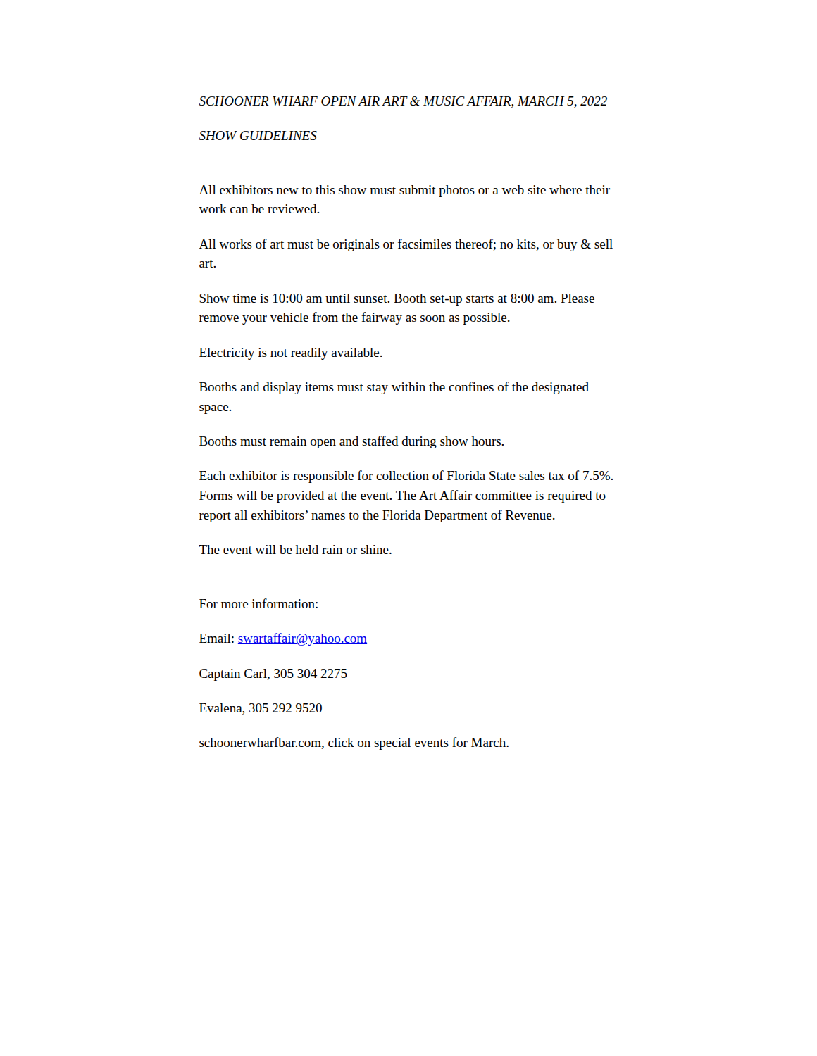SCHOONER WHARF OPEN AIR ART & MUSIC AFFAIR, MARCH 5, 2022
SHOW GUIDELINES
All exhibitors new to this show must submit photos or a web site where their work can be reviewed.
All works of art must be originals or facsimiles thereof; no kits, or buy & sell art.
Show time is 10:00 am until sunset. Booth set-up starts at 8:00 am. Please remove your vehicle from the fairway as soon as possible.
Electricity is not readily available.
Booths and display items must stay within the confines of the designated space.
Booths must remain open and staffed during show hours.
Each exhibitor is responsible for collection of Florida State sales tax of 7.5%. Forms will be provided at the event. The Art Affair committee is required to report all exhibitors’ names to the Florida Department of Revenue.
The event will be held rain or shine.
For more information:
Email: swartaffair@yahoo.com
Captain Carl, 305 304 2275
Evalena, 305 292 9520
schoonerwharfbar.com, click on special events for March.